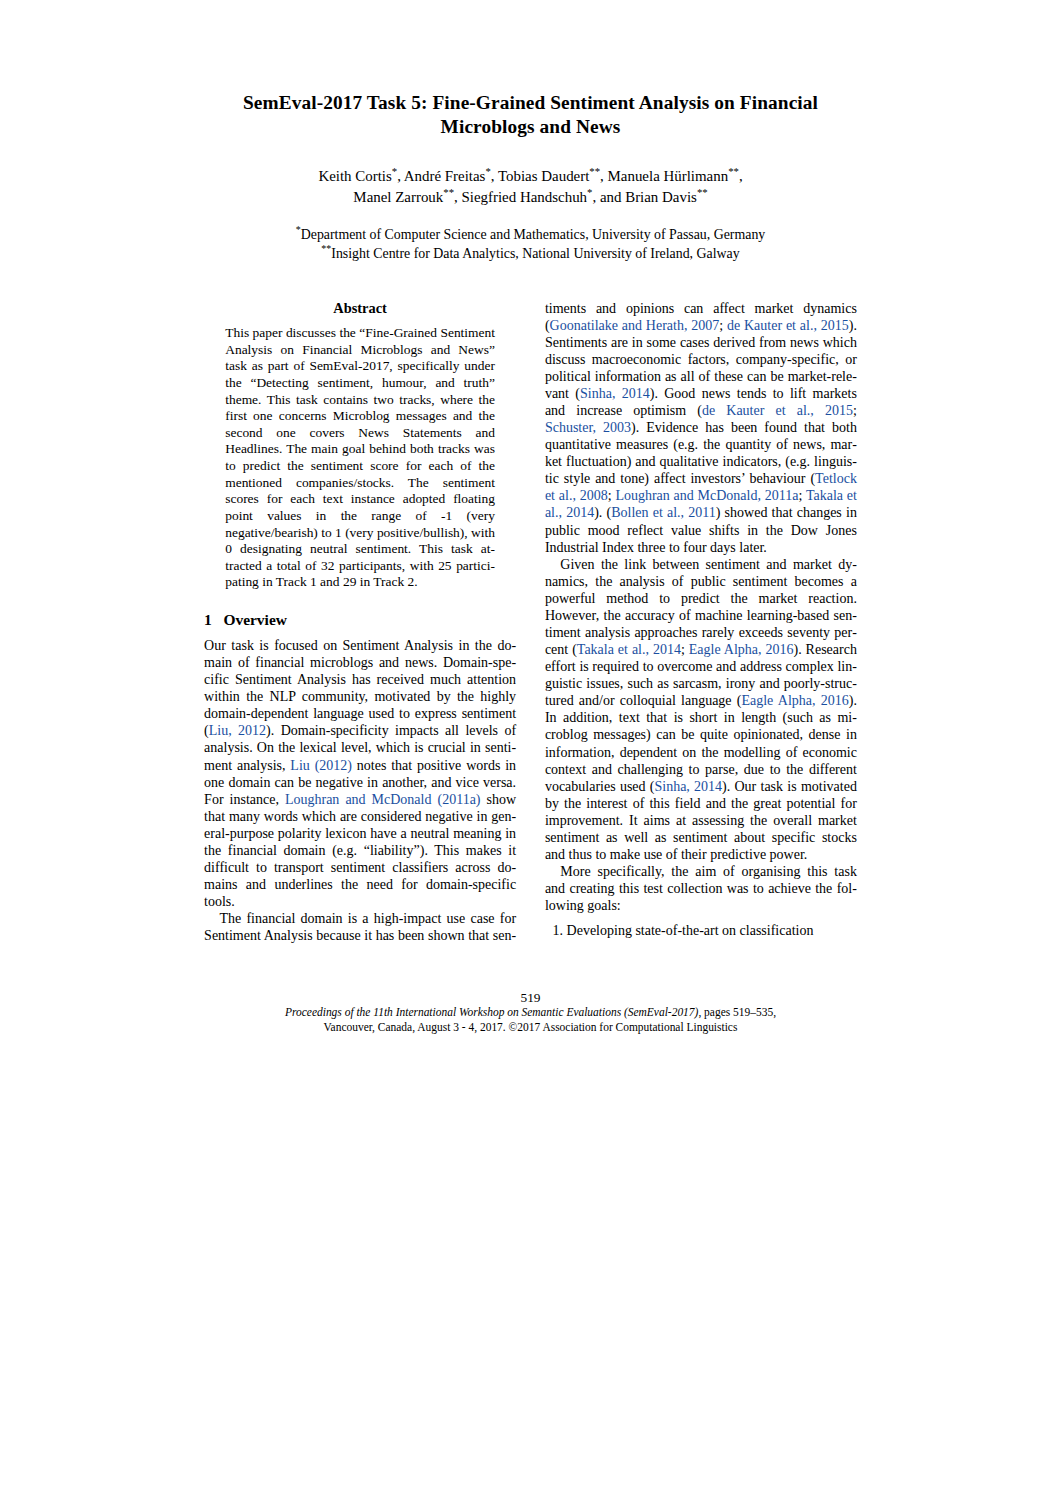SemEval-2017 Task 5: Fine-Grained Sentiment Analysis on Financial
Microblogs and News
Keith Cortis*, André Freitas*, Tobias Daudert**, Manuela Hürlimann**,
Manel Zarrouk**, Siegfried Handschuh*, and Brian Davis**
*Department of Computer Science and Mathematics, University of Passau, Germany
**Insight Centre for Data Analytics, National University of Ireland, Galway
Abstract
This paper discusses the “Fine-Grained Sentiment Analysis on Financial Microblogs and News” task as part of SemEval-2017, specifically under the “Detecting sentiment, humour, and truth” theme. This task contains two tracks, where the first one concerns Microblog messages and the second one covers News Statements and Headlines. The main goal behind both tracks was to predict the sentiment score for each of the mentioned companies/stocks. The sentiment scores for each text instance adopted floating point values in the range of -1 (very negative/bearish) to 1 (very positive/bullish), with 0 designating neutral sentiment. This task attracted a total of 32 participants, with 25 participating in Track 1 and 29 in Track 2.
1 Overview
Our task is focused on Sentiment Analysis in the domain of financial microblogs and news. Domain-specific Sentiment Analysis has received much attention within the NLP community, motivated by the highly domain-dependent language used to express sentiment (Liu, 2012). Domain-specificity impacts all levels of analysis. On the lexical level, which is crucial in sentiment analysis, Liu (2012) notes that positive words in one domain can be negative in another, and vice versa. For instance, Loughran and McDonald (2011a) show that many words which are considered negative in general-purpose polarity lexicon have a neutral meaning in the financial domain (e.g. “liability”). This makes it difficult to transport sentiment classifiers across domains and underlines the need for domain-specific tools.
The financial domain is a high-impact use case for Sentiment Analysis because it has been shown that sentiments and opinions can affect market dynamics (Goonatilake and Herath, 2007; de Kauter et al., 2015). Sentiments are in some cases derived from news which discuss macroeconomic factors, company-specific, or political information as all of these can be market-relevant (Sinha, 2014). Good news tends to lift markets and increase optimism (de Kauter et al., 2015; Schuster, 2003). Evidence has been found that both quantitative measures (e.g. the quantity of news, market fluctuation) and qualitative indicators, (e.g. linguistic style and tone) affect investors’ behaviour (Tetlock et al., 2008; Loughran and McDonald, 2011a; Takala et al., 2014). (Bollen et al., 2011) showed that changes in public mood reflect value shifts in the Dow Jones Industrial Index three to four days later.
Given the link between sentiment and market dynamics, the analysis of public sentiment becomes a powerful method to predict the market reaction. However, the accuracy of machine learning-based sentiment analysis approaches rarely exceeds seventy percent (Takala et al., 2014; Eagle Alpha, 2016). Research effort is required to overcome and address complex linguistic issues, such as sarcasm, irony and poorly-structured and/or colloquial language (Eagle Alpha, 2016). In addition, text that is short in length (such as microblog messages) can be quite opinionated, dense in information, dependent on the modelling of economic context and challenging to parse, due to the different vocabularies used (Sinha, 2014). Our task is motivated by the interest of this field and the great potential for improvement. It aims at assessing the overall market sentiment as well as sentiment about specific stocks and thus to make use of their predictive power.
More specifically, the aim of organising this task and creating this test collection was to achieve the following goals:
Developing state-of-the-art on classification
519
Proceedings of the 11th International Workshop on Semantic Evaluations (SemEval-2017), pages 519–535,
Vancouver, Canada, August 3 - 4, 2017. ©2017 Association for Computational Linguistics